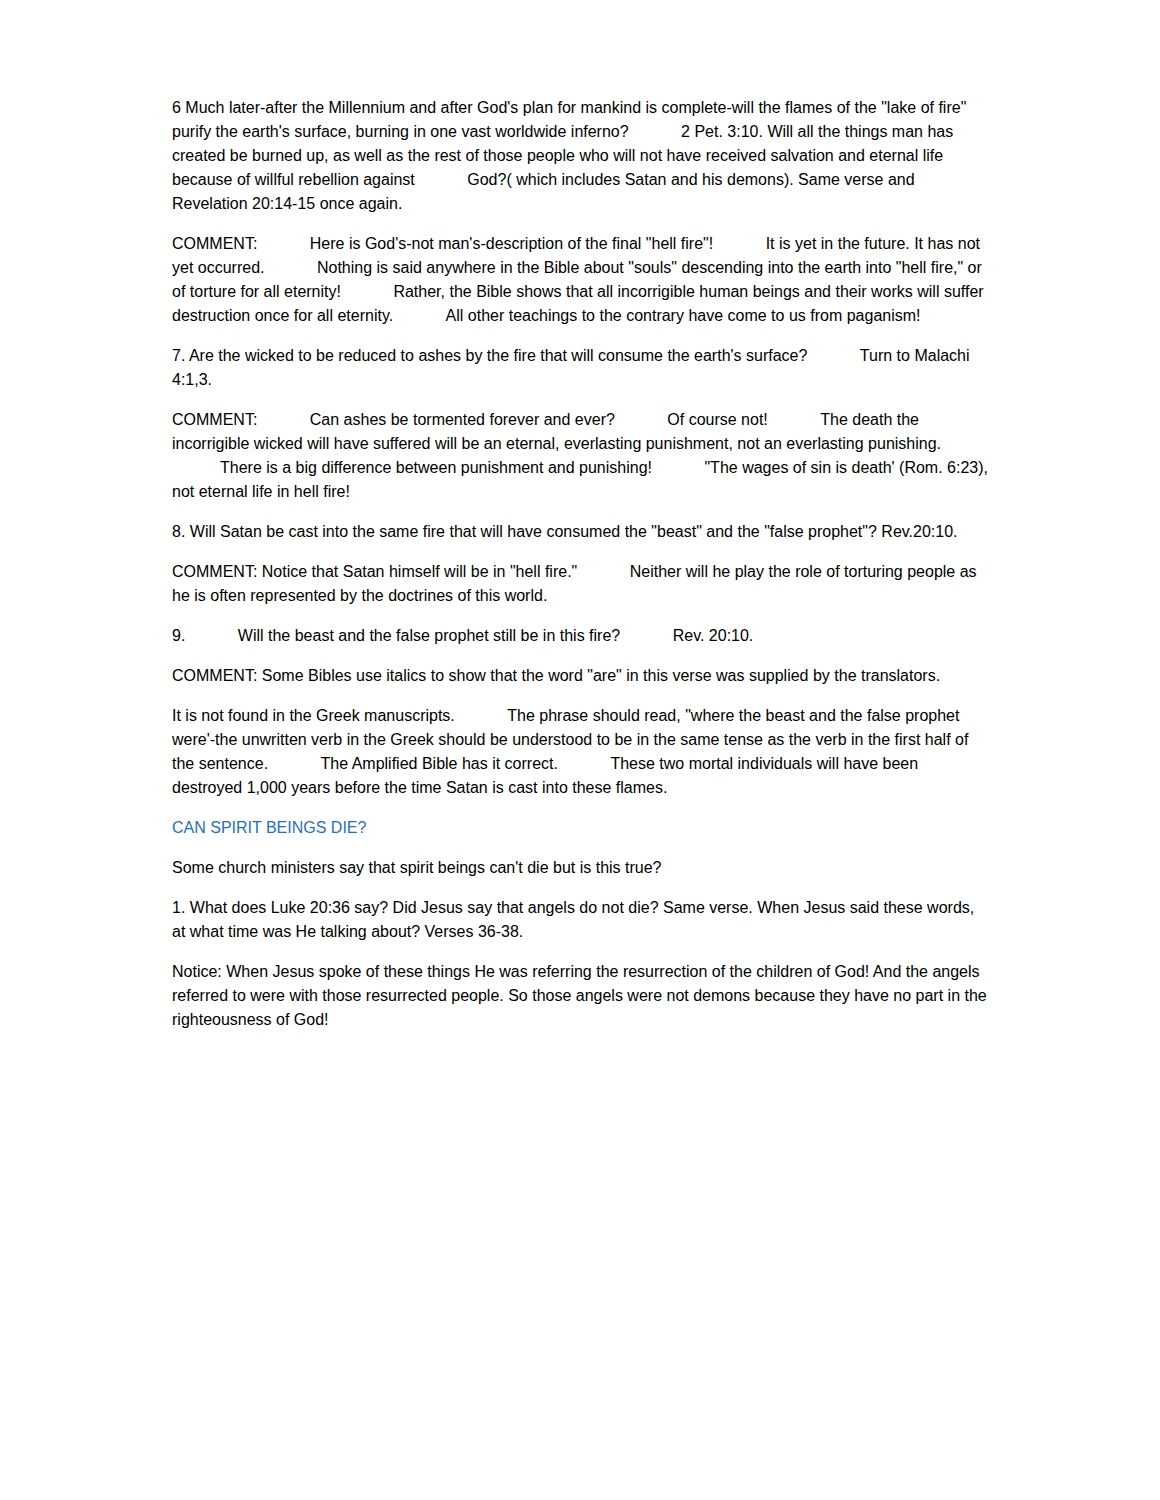6 Much later-after the Millennium and after God's plan for mankind is complete-will the flames of the "lake of fire" purify the earth's surface, burning in one vast worldwide inferno? 2 Pet. 3:10. Will all the things man has created be burned up, as well as the rest of those people who will not have received salvation and eternal life because of willful rebellion against God?( which includes Satan and his demons). Same verse and Revelation 20:14-15 once again.
COMMENT: Here is God's-not man's-description of the final "hell fire"! It is yet in the future. It has not yet occurred. Nothing is said anywhere in the Bible about "souls" descending into the earth into "hell fire," or of torture for all eternity! Rather, the Bible shows that all incorrigible human beings and their works will suffer destruction once for all eternity. All other teachings to the contrary have come to us from paganism!
7. Are the wicked to be reduced to ashes by the fire that will consume the earth's surface? Turn to Malachi 4:1,3.
COMMENT: Can ashes be tormented forever and ever? Of course not! The death the incorrigible wicked will have suffered will be an eternal, everlasting punishment, not an everlasting punishing. There is a big difference between punishment and punishing! "The wages of sin is death' (Rom. 6:23), not eternal life in hell fire!
8. Will Satan be cast into the same fire that will have consumed the "beast" and the "false prophet"? Rev.20:10.
COMMENT: Notice that Satan himself will be in "hell fire." Neither will he play the role of torturing people as he is often represented by the doctrines of this world.
9. Will the beast and the false prophet still be in this fire? Rev. 20:10.
COMMENT: Some Bibles use italics to show that the word "are" in this verse was supplied by the translators.
It is not found in the Greek manuscripts. The phrase should read, "where the beast and the false prophet were'-the unwritten verb in the Greek should be understood to be in the same tense as the verb in the first half of the sentence. The Amplified Bible has it correct. These two mortal individuals will have been destroyed 1,000 years before the time Satan is cast into these flames.
CAN SPIRIT BEINGS DIE?
Some church ministers say that spirit beings can't die but is this true?
1. What does Luke 20:36 say? Did Jesus say that angels do not die? Same verse. When Jesus said these words, at what time was He talking about? Verses 36-38.
Notice: When Jesus spoke of these things He was referring the resurrection of the children of God! And the angels referred to were with those resurrected people. So those angels were not demons because they have no part in the righteousness of God!